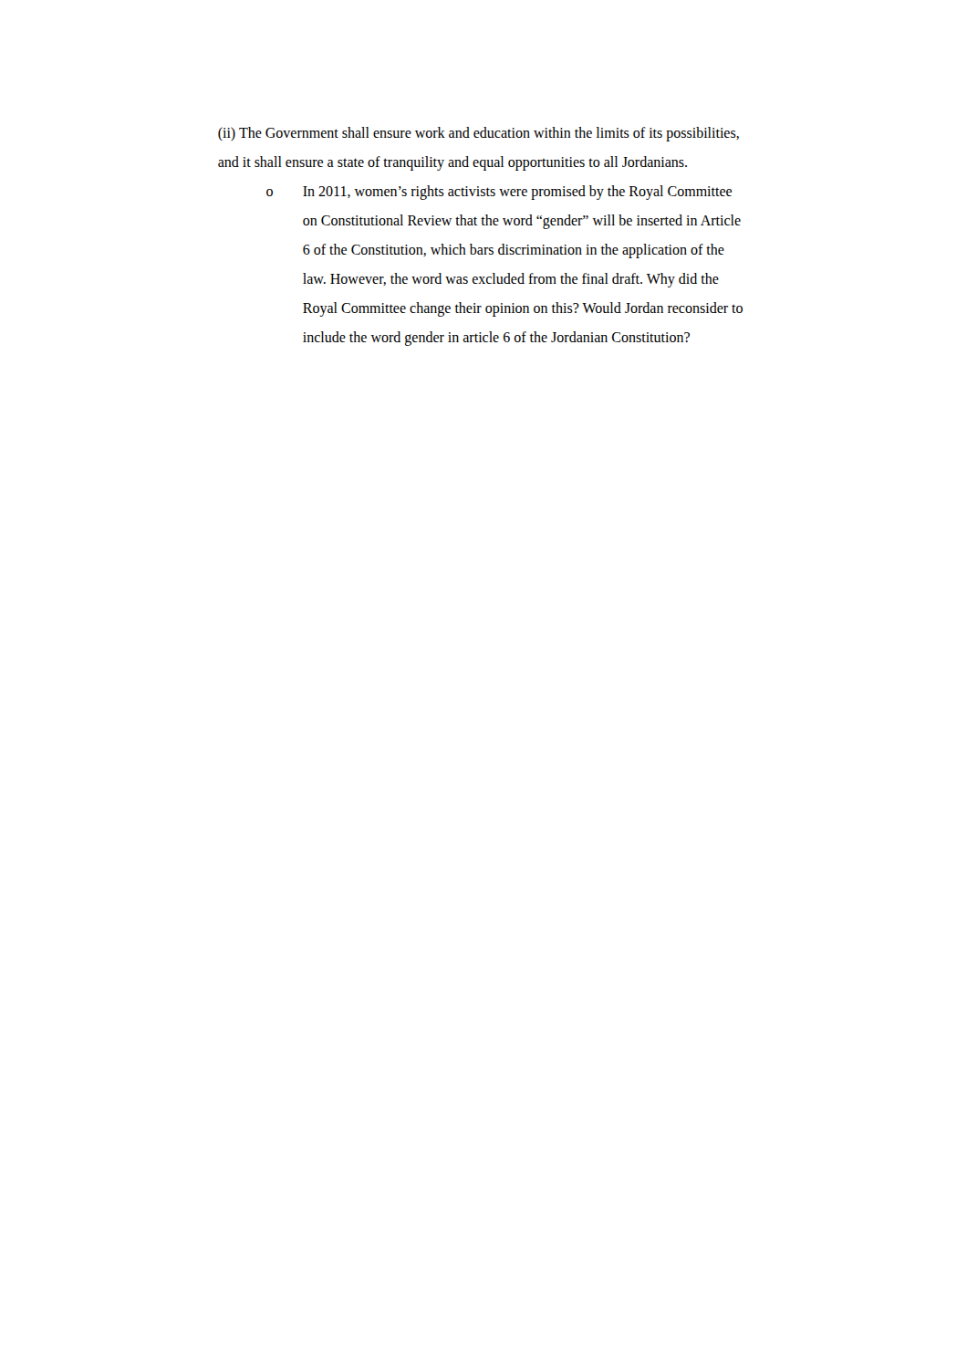(ii) The Government shall ensure work and education within the limits of its possibilities, and it shall ensure a state of tranquility and equal opportunities to all Jordanians.
In 2011, women’s rights activists were promised by the Royal Committee on Constitutional Review that the word “gender” will be inserted in Article 6 of the Constitution, which bars discrimination in the application of the law. However, the word was excluded from the final draft. Why did the Royal Committee change their opinion on this? Would Jordan reconsider to include the word gender in article 6 of the Jordanian Constitution?